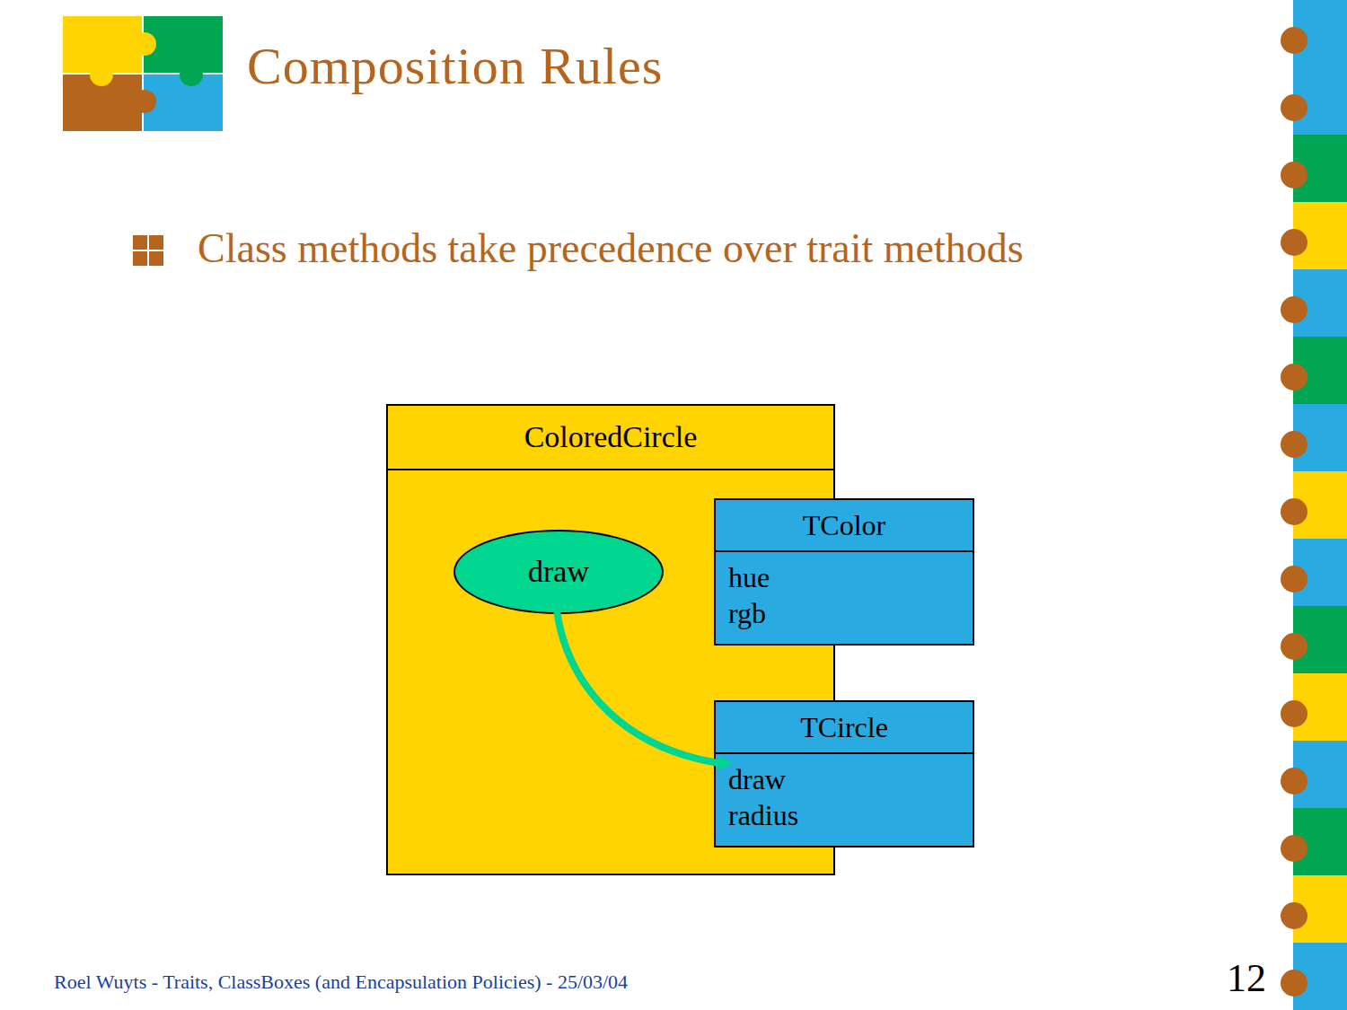Composition Rules
Class methods take precedence over trait methods
ColoredCircle
draw
TColor
hue
rgb
TCircle
draw
radius
Roel Wuyts - Traits, ClassBoxes (and Encapsulation Policies) - 25/03/04
12